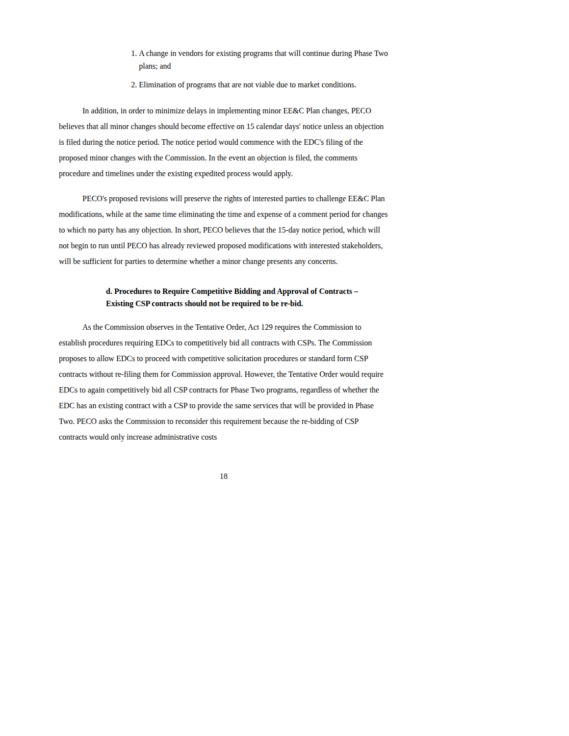A change in vendors for existing programs that will continue during Phase Two plans; and
Elimination of programs that are not viable due to market conditions.
In addition, in order to minimize delays in implementing minor EE&C Plan changes, PECO believes that all minor changes should become effective on 15 calendar days' notice unless an objection is filed during the notice period. The notice period would commence with the EDC's filing of the proposed minor changes with the Commission. In the event an objection is filed, the comments procedure and timelines under the existing expedited process would apply.
PECO's proposed revisions will preserve the rights of interested parties to challenge EE&C Plan modifications, while at the same time eliminating the time and expense of a comment period for changes to which no party has any objection. In short, PECO believes that the 15-day notice period, which will not begin to run until PECO has already reviewed proposed modifications with interested stakeholders, will be sufficient for parties to determine whether a minor change presents any concerns.
d. Procedures to Require Competitive Bidding and Approval of Contracts – Existing CSP contracts should not be required to be re-bid.
As the Commission observes in the Tentative Order, Act 129 requires the Commission to establish procedures requiring EDCs to competitively bid all contracts with CSPs. The Commission proposes to allow EDCs to proceed with competitive solicitation procedures or standard form CSP contracts without re-filing them for Commission approval. However, the Tentative Order would require EDCs to again competitively bid all CSP contracts for Phase Two programs, regardless of whether the EDC has an existing contract with a CSP to provide the same services that will be provided in Phase Two. PECO asks the Commission to reconsider this requirement because the re-bidding of CSP contracts would only increase administrative costs
18